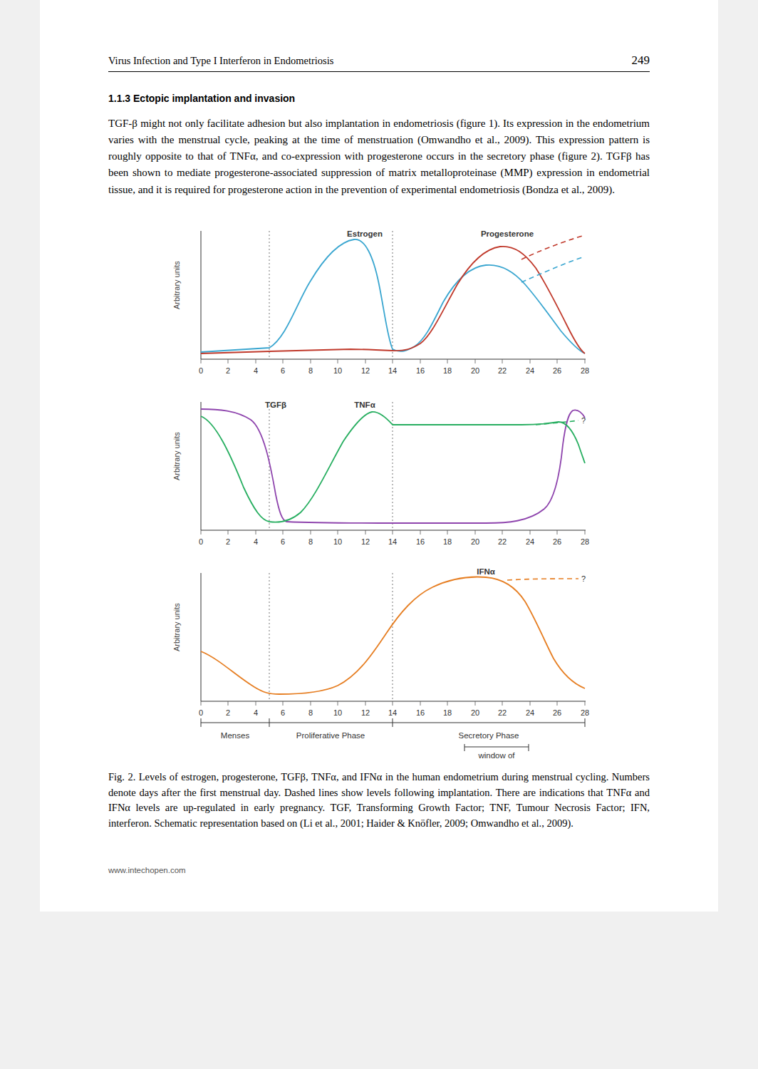Virus Infection and Type I Interferon in Endometriosis 249
1.1.3 Ectopic implantation and invasion
TGF-β might not only facilitate adhesion but also implantation in endometriosis (figure 1). Its expression in the endometrium varies with the menstrual cycle, peaking at the time of menstruation (Omwandho et al., 2009). This expression pattern is roughly opposite to that of TNFα, and co-expression with progesterone occurs in the secretory phase (figure 2). TGFβ has been shown to mediate progesterone-associated suppression of matrix metalloproteinase (MMP) expression in endometrial tissue, and it is required for progesterone action in the prevention of experimental endometriosis (Bondza et al., 2009).
Arbitrary units 0 2 4 6 8 10 12 14 16 18 20 22 24 26 28 Estrogen Progesterone Arbitrary units 0 2 4 6 8 10 12 14 16 18 20 22 24 26 28 TGFβ TNFα ? Arbitrary units 0 2 4 6 8 10 12 14 16 18 20 22 24 26 28 IFNα ? Menses Proliferative Phase Secretory Phase window of implantation
Fig. 2. Levels of estrogen, progesterone, TGFβ, TNFα, and IFNα in the human endometrium during menstrual cycling. Numbers denote days after the first menstrual day. Dashed lines show levels following implantation. There are indications that TNFα and IFNα levels are up-regulated in early pregnancy. TGF, Transforming Growth Factor; TNF, Tumour Necrosis Factor; IFN, interferon. Schematic representation based on (Li et al., 2001; Haider & Knöfler, 2009; Omwandho et al., 2009).
www.intechopen.com